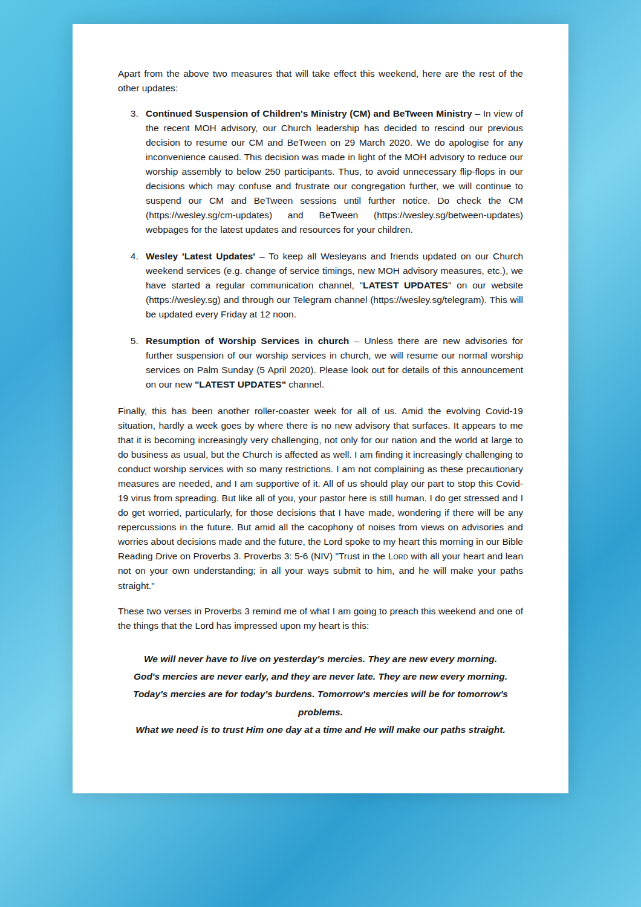Apart from the above two measures that will take effect this weekend, here are the rest of the other updates:
Continued Suspension of Children's Ministry (CM) and BeTween Ministry – In view of the recent MOH advisory, our Church leadership has decided to rescind our previous decision to resume our CM and BeTween on 29 March 2020. We do apologise for any inconvenience caused. This decision was made in light of the MOH advisory to reduce our worship assembly to below 250 participants. Thus, to avoid unnecessary flip-flops in our decisions which may confuse and frustrate our congregation further, we will continue to suspend our CM and BeTween sessions until further notice. Do check the CM (https://wesley.sg/cm-updates) and BeTween (https://wesley.sg/between-updates) webpages for the latest updates and resources for your children.
Wesley 'Latest Updates' – To keep all Wesleyans and friends updated on our Church weekend services (e.g. change of service timings, new MOH advisory measures, etc.), we have started a regular communication channel, "LATEST UPDATES" on our website (https://wesley.sg) and through our Telegram channel (https://wesley.sg/telegram). This will be updated every Friday at 12 noon.
Resumption of Worship Services in church – Unless there are new advisories for further suspension of our worship services in church, we will resume our normal worship services on Palm Sunday (5 April 2020). Please look out for details of this announcement on our new "LATEST UPDATES" channel.
Finally, this has been another roller-coaster week for all of us. Amid the evolving Covid-19 situation, hardly a week goes by where there is no new advisory that surfaces. It appears to me that it is becoming increasingly very challenging, not only for our nation and the world at large to do business as usual, but the Church is affected as well. I am finding it increasingly challenging to conduct worship services with so many restrictions. I am not complaining as these precautionary measures are needed, and I am supportive of it. All of us should play our part to stop this Covid-19 virus from spreading. But like all of you, your pastor here is still human. I do get stressed and I do get worried, particularly, for those decisions that I have made, wondering if there will be any repercussions in the future. But amid all the cacophony of noises from views on advisories and worries about decisions made and the future, the Lord spoke to my heart this morning in our Bible Reading Drive on Proverbs 3. Proverbs 3: 5-6 (NIV) "Trust in the Lord with all your heart and lean not on your own understanding; in all your ways submit to him, and he will make your paths straight."
These two verses in Proverbs 3 remind me of what I am going to preach this weekend and one of the things that the Lord has impressed upon my heart is this:
We will never have to live on yesterday's mercies. They are new every morning.
God's mercies are never early, and they are never late. They are new every morning.
Today's mercies are for today's burdens. Tomorrow's mercies will be for tomorrow's problems.
What we need is to trust Him one day at a time and He will make our paths straight.